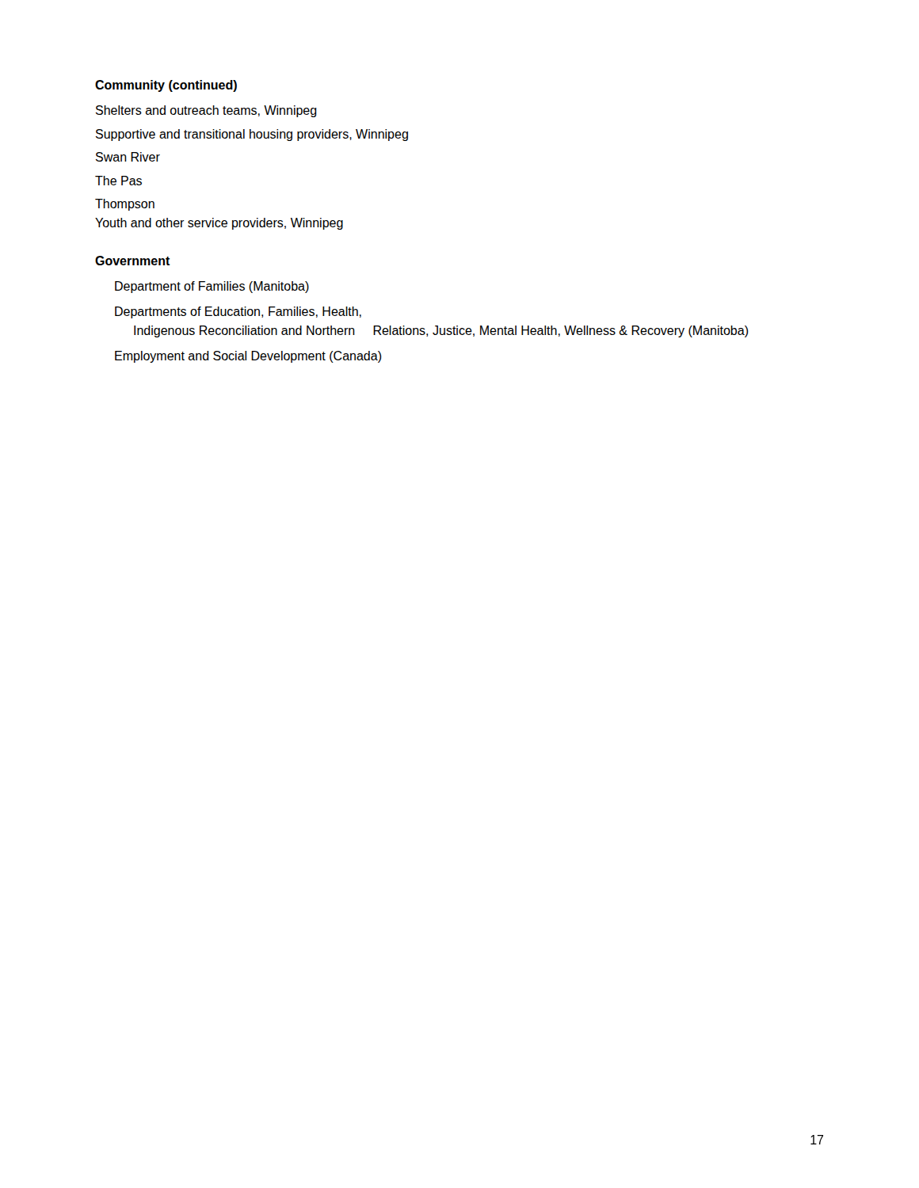Community (continued)
Shelters and outreach teams, Winnipeg
Supportive and transitional housing providers, Winnipeg
Swan River
The Pas
Thompson
Youth and other service providers, Winnipeg
Government
Department of Families (Manitoba)
Departments of Education, Families, Health,Indigenous Reconciliation and Northern Relations, Justice, Mental Health, Wellness & Recovery (Manitoba)
Employment and Social Development (Canada)
17